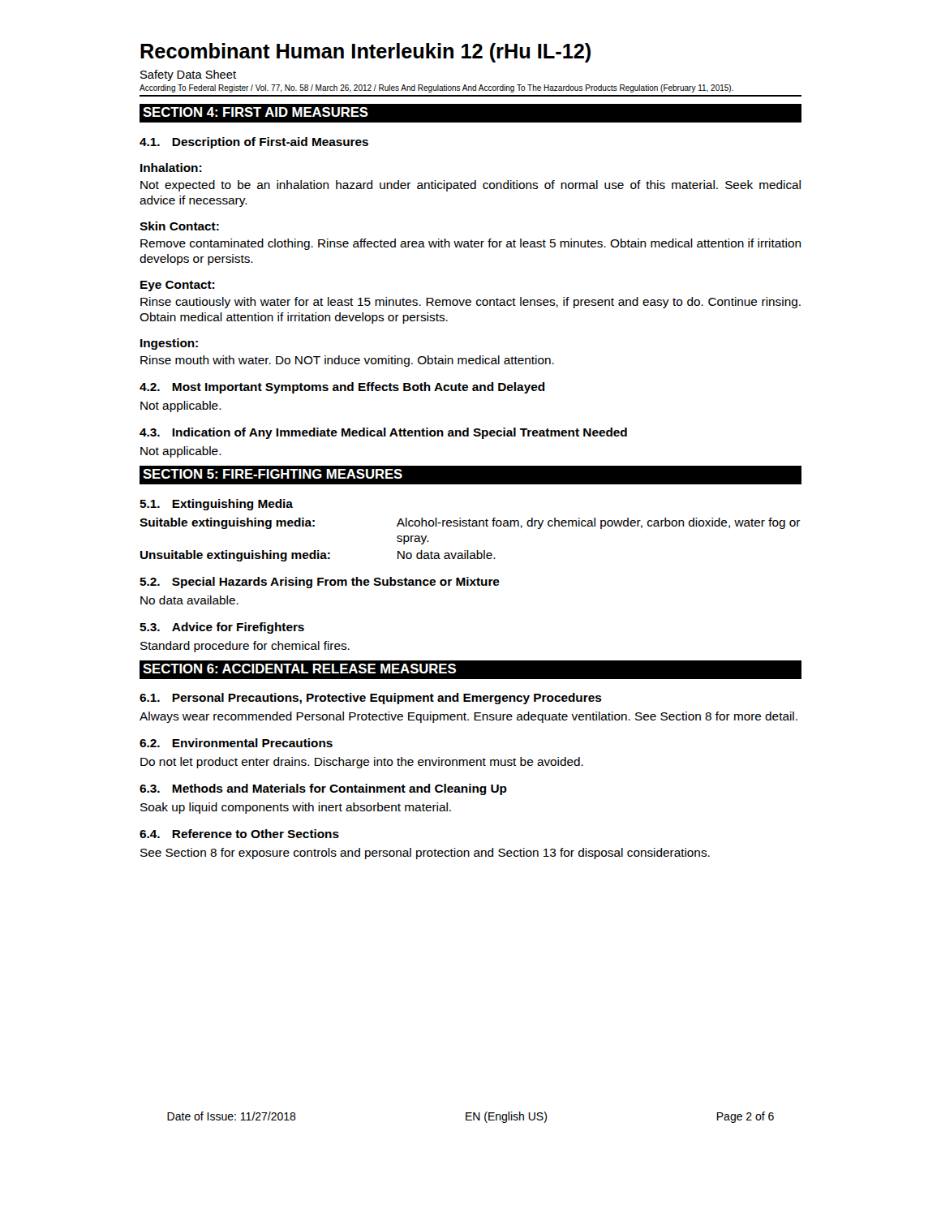Recombinant Human Interleukin 12 (rHu IL-12)
Safety Data Sheet
According To Federal Register / Vol. 77, No. 58 / March 26, 2012 / Rules And Regulations And According To The Hazardous Products Regulation (February 11, 2015).
SECTION 4: FIRST AID MEASURES
4.1. Description of First-aid Measures
Inhalation:
Not expected to be an inhalation hazard under anticipated conditions of normal use of this material. Seek medical advice if necessary.
Skin Contact:
Remove contaminated clothing. Rinse affected area with water for at least 5 minutes. Obtain medical attention if irritation develops or persists.
Eye Contact:
Rinse cautiously with water for at least 15 minutes. Remove contact lenses, if present and easy to do. Continue rinsing. Obtain medical attention if irritation develops or persists.
Ingestion:
Rinse mouth with water. Do NOT induce vomiting. Obtain medical attention.
4.2. Most Important Symptoms and Effects Both Acute and Delayed
Not applicable.
4.3. Indication of Any Immediate Medical Attention and Special Treatment Needed
Not applicable.
SECTION 5: FIRE-FIGHTING MEASURES
5.1. Extinguishing Media
Suitable extinguishing media:
Alcohol-resistant foam, dry chemical powder, carbon dioxide, water fog or spray.
Unsuitable extinguishing media:
No data available.
5.2. Special Hazards Arising From the Substance or Mixture
No data available.
5.3. Advice for Firefighters
Standard procedure for chemical fires.
SECTION 6: ACCIDENTAL RELEASE MEASURES
6.1. Personal Precautions, Protective Equipment and Emergency Procedures
Always wear recommended Personal Protective Equipment. Ensure adequate ventilation. See Section 8 for more detail.
6.2. Environmental Precautions
Do not let product enter drains. Discharge into the environment must be avoided.
6.3. Methods and Materials for Containment and Cleaning Up
Soak up liquid components with inert absorbent material.
6.4. Reference to Other Sections
See Section 8 for exposure controls and personal protection and Section 13 for disposal considerations.
Date of Issue: 11/27/2018 EN (English US) Page 2 of 6